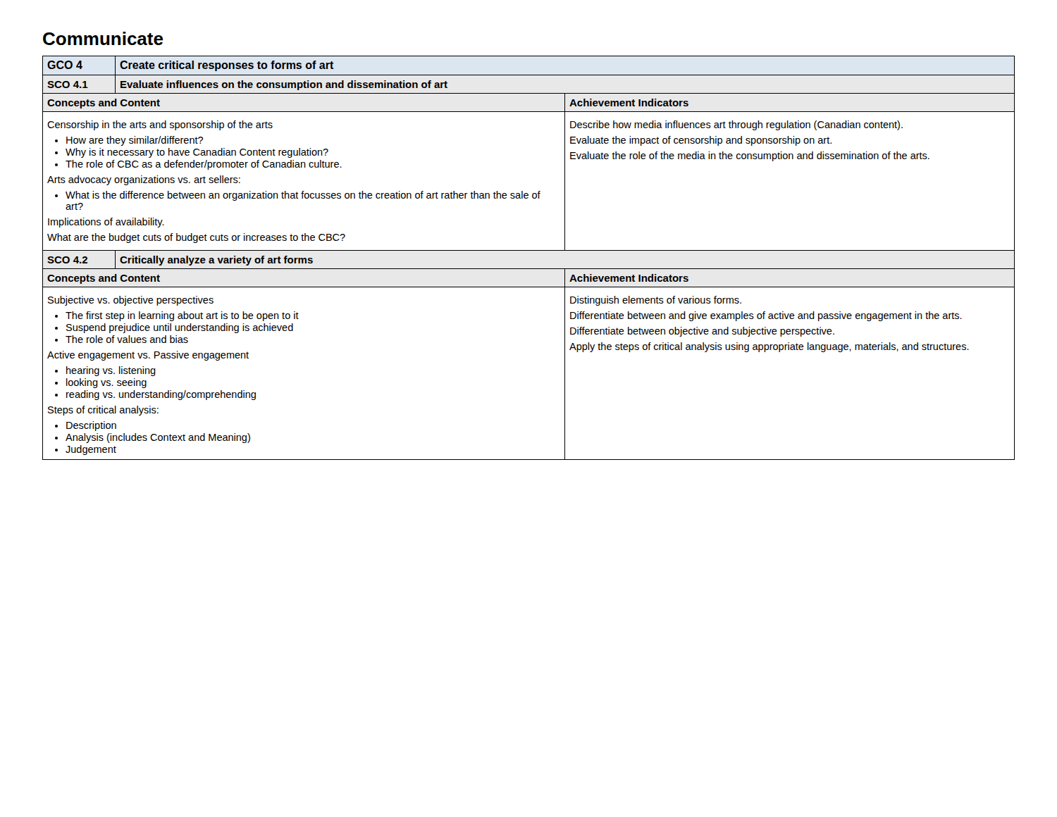Communicate
| GCO 4 | Create critical responses to forms of art |
| SCO 4.1 | Evaluate influences on the consumption and dissemination of art |
| Concepts and Content | Achievement Indicators |
| Censorship in the arts and sponsorship of the arts How are they similar/different? Why is it necessary to have Canadian Content regulation? The role of CBC as a defender/promoter of Canadian culture. Arts advocacy organizations vs. art sellers: What is the difference between an organization that focusses on the creation of art rather than the sale of art? Implications of availability. What are the budget cuts of budget cuts or increases to the CBC? | Describe how media influences art through regulation (Canadian content). Evaluate the impact of censorship and sponsorship on art. Evaluate the role of the media in the consumption and dissemination of the arts. |
| SCO 4.2 | Critically analyze a variety of art forms |
| Concepts and Content | Achievement Indicators |
| Subjective vs. objective perspectives The first step in learning about art is to be open to it Suspend prejudice until understanding is achieved The role of values and bias Active engagement vs. Passive engagement hearing vs. listening looking vs. seeing reading vs. understanding/comprehending Steps of critical analysis: Description Analysis (includes Context and Meaning) Judgement | Distinguish elements of various forms. Differentiate between and give examples of active and passive engagement in the arts. Differentiate between objective and subjective perspective. Apply the steps of critical analysis using appropriate language, materials, and structures. |